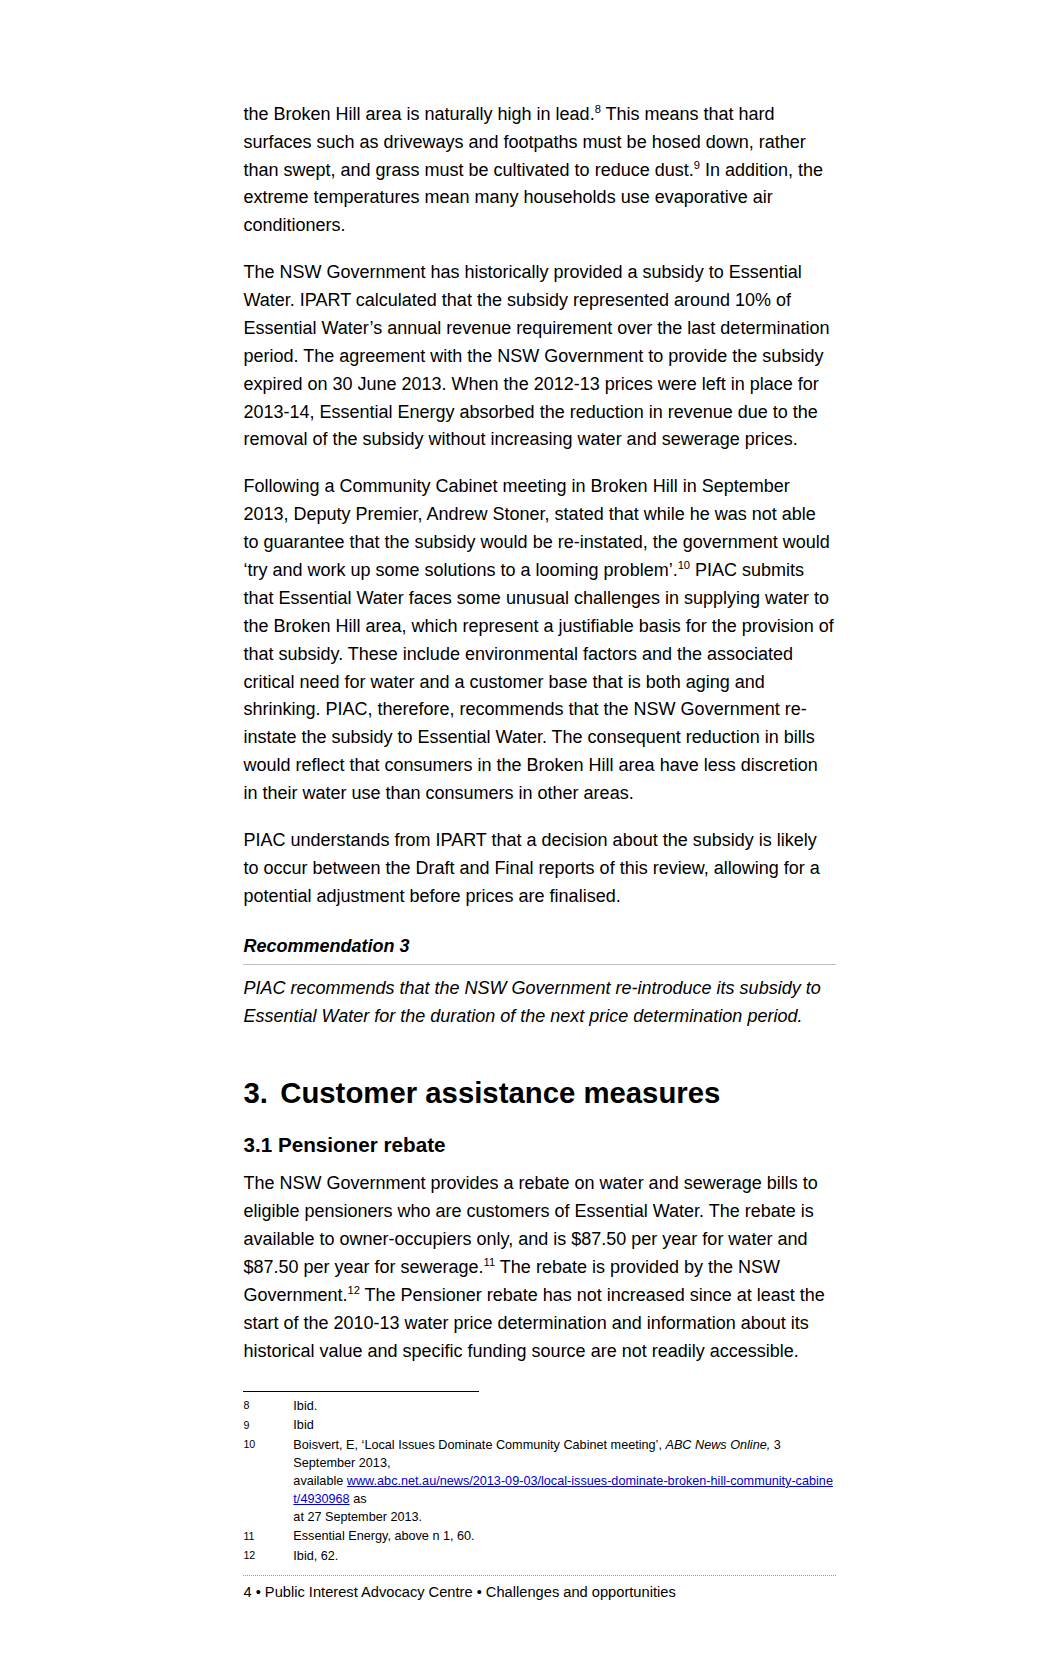the Broken Hill area is naturally high in lead.8 This means that hard surfaces such as driveways and footpaths must be hosed down, rather than swept, and grass must be cultivated to reduce dust.9 In addition, the extreme temperatures mean many households use evaporative air conditioners.
The NSW Government has historically provided a subsidy to Essential Water. IPART calculated that the subsidy represented around 10% of Essential Water’s annual revenue requirement over the last determination period. The agreement with the NSW Government to provide the subsidy expired on 30 June 2013. When the 2012-13 prices were left in place for 2013-14, Essential Energy absorbed the reduction in revenue due to the removal of the subsidy without increasing water and sewerage prices.
Following a Community Cabinet meeting in Broken Hill in September 2013, Deputy Premier, Andrew Stoner, stated that while he was not able to guarantee that the subsidy would be re-instated, the government would ‘try and work up some solutions to a looming problem’.10 PIAC submits that Essential Water faces some unusual challenges in supplying water to the Broken Hill area, which represent a justifiable basis for the provision of that subsidy. These include environmental factors and the associated critical need for water and a customer base that is both aging and shrinking. PIAC, therefore, recommends that the NSW Government re-instate the subsidy to Essential Water. The consequent reduction in bills would reflect that consumers in the Broken Hill area have less discretion in their water use than consumers in other areas.
PIAC understands from IPART that a decision about the subsidy is likely to occur between the Draft and Final reports of this review, allowing for a potential adjustment before prices are finalised.
Recommendation 3
PIAC recommends that the NSW Government re-introduce its subsidy to Essential Water for the duration of the next price determination period.
3. Customer assistance measures
3.1 Pensioner rebate
The NSW Government provides a rebate on water and sewerage bills to eligible pensioners who are customers of Essential Water. The rebate is available to owner-occupiers only, and is $87.50 per year for water and $87.50 per year for sewerage.11 The rebate is provided by the NSW Government.12 The Pensioner rebate has not increased since at least the start of the 2010-13 water price determination and information about its historical value and specific funding source are not readily accessible.
8 Ibid.
9 Ibid
10 Boisvert, E, ‘Local Issues Dominate Community Cabinet meeting’, ABC News Online, 3 September 2013, available www.abc.net.au/news/2013-09-03/local-issues-dominate-broken-hill-community-cabinet/4930968 as at 27 September 2013.
11 Essential Energy, above n 1, 60.
12 Ibid, 62.
4 • Public Interest Advocacy Centre • Challenges and opportunities